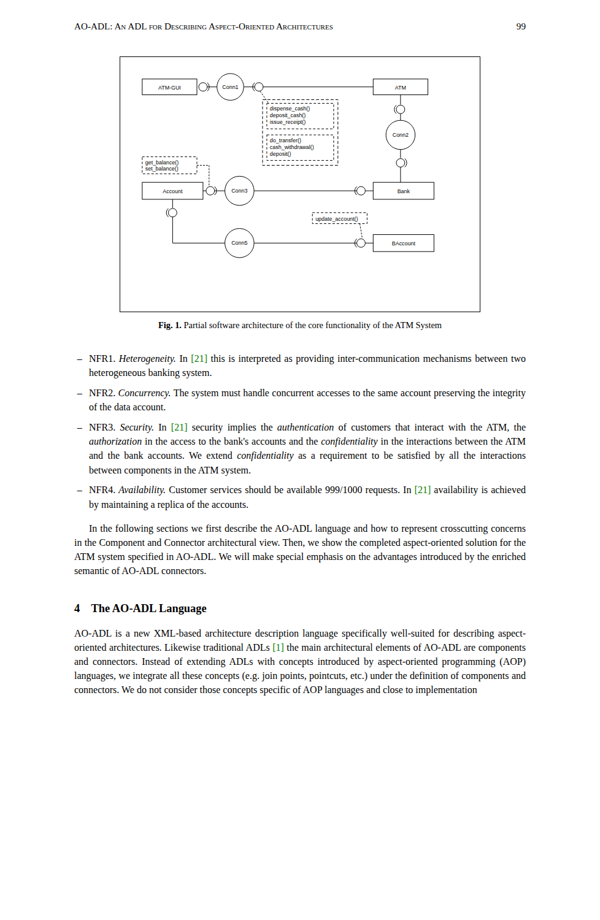AO-ADL: An ADL for Describing Aspect-Oriented Architectures 99
ATM-GUI Conn1 ATM dispense_cash() deposit_cash() issue_receipt() do_transfer() cash_withdrawal() deposit() Conn2 Bank Account get_balance() set_balance() Conn3 Conn5 BAccount update_account()
Fig. 1. Partial software architecture of the core functionality of the ATM System
NFR1. Heterogeneity. In [21] this is interpreted as providing inter-communication mechanisms between two heterogeneous banking system.
NFR2. Concurrency. The system must handle concurrent accesses to the same account preserving the integrity of the data account.
NFR3. Security. In [21] security implies the authentication of customers that interact with the ATM, the authorization in the access to the bank's accounts and the confidentiality in the interactions between the ATM and the bank accounts. We extend confidentiality as a requirement to be satisfied by all the interactions between components in the ATM system.
NFR4. Availability. Customer services should be available 999/1000 requests. In [21] availability is achieved by maintaining a replica of the accounts.
In the following sections we first describe the AO-ADL language and how to represent crosscutting concerns in the Component and Connector architectural view. Then, we show the completed aspect-oriented solution for the ATM system specified in AO-ADL. We will make special emphasis on the advantages introduced by the enriched semantic of AO-ADL connectors.
4 The AO-ADL Language
AO-ADL is a new XML-based architecture description language specifically well-suited for describing aspect-oriented architectures. Likewise traditional ADLs [1] the main architectural elements of AO-ADL are components and connectors. Instead of extending ADLs with concepts introduced by aspect-oriented programming (AOP) languages, we integrate all these concepts (e.g. join points, pointcuts, etc.) under the definition of components and connectors. We do not consider those concepts specific of AOP languages and close to implementation